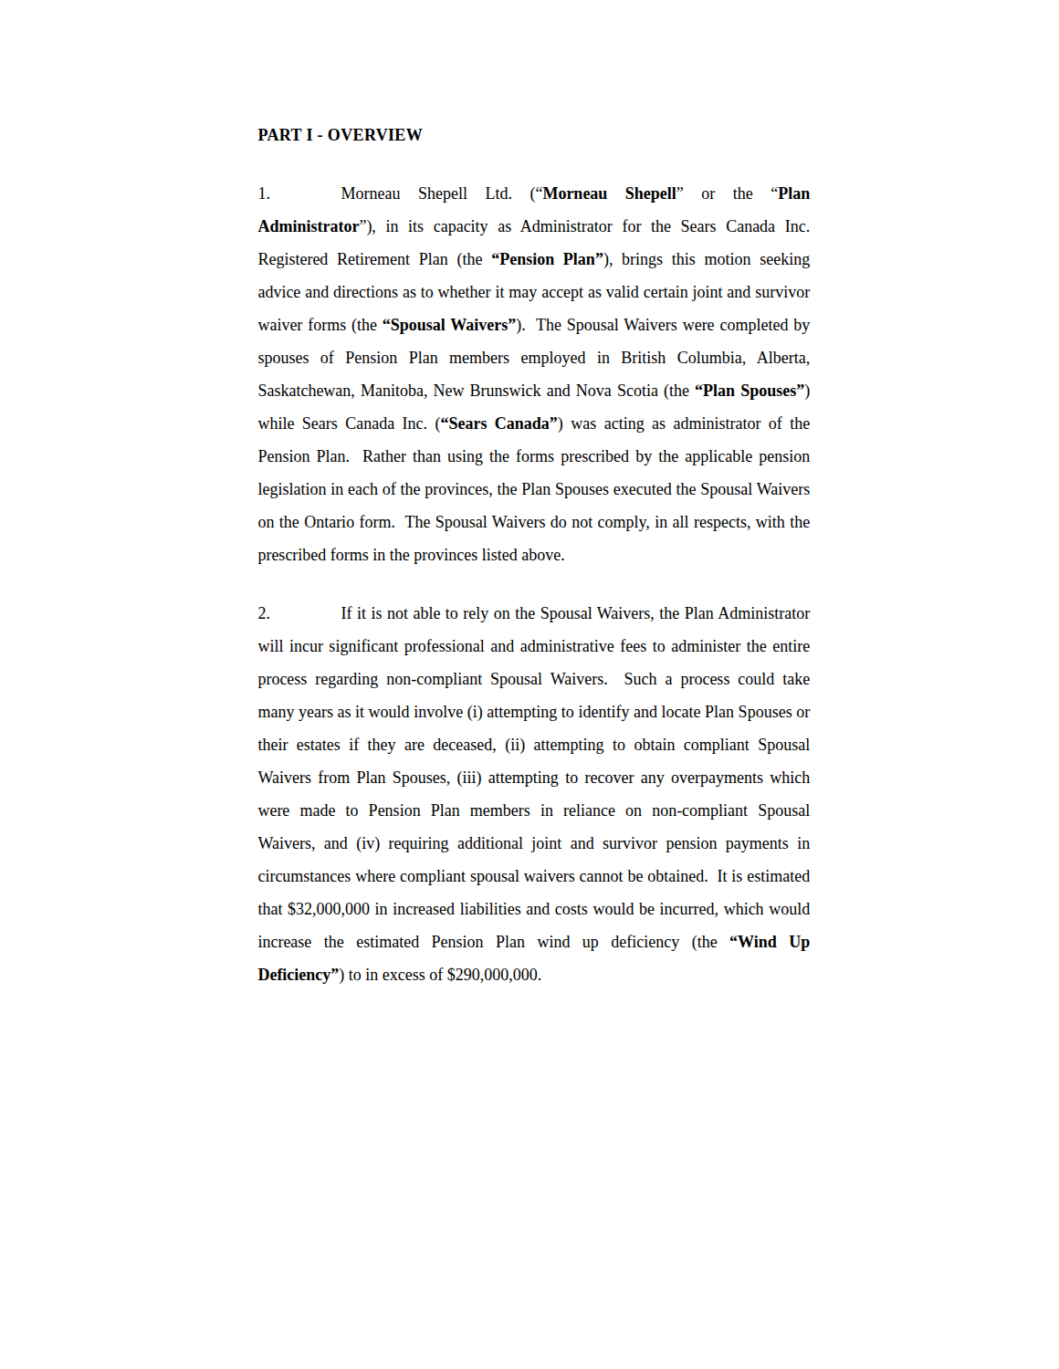PART I - OVERVIEW
1. Morneau Shepell Ltd. (“Morneau Shepell” or the “Plan Administrator”), in its capacity as Administrator for the Sears Canada Inc. Registered Retirement Plan (the “Pension Plan”), brings this motion seeking advice and directions as to whether it may accept as valid certain joint and survivor waiver forms (the “Spousal Waivers”). The Spousal Waivers were completed by spouses of Pension Plan members employed in British Columbia, Alberta, Saskatchewan, Manitoba, New Brunswick and Nova Scotia (the “Plan Spouses”) while Sears Canada Inc. (“Sears Canada”) was acting as administrator of the Pension Plan. Rather than using the forms prescribed by the applicable pension legislation in each of the provinces, the Plan Spouses executed the Spousal Waivers on the Ontario form. The Spousal Waivers do not comply, in all respects, with the prescribed forms in the provinces listed above.
2. If it is not able to rely on the Spousal Waivers, the Plan Administrator will incur significant professional and administrative fees to administer the entire process regarding non-compliant Spousal Waivers. Such a process could take many years as it would involve (i) attempting to identify and locate Plan Spouses or their estates if they are deceased, (ii) attempting to obtain compliant Spousal Waivers from Plan Spouses, (iii) attempting to recover any overpayments which were made to Pension Plan members in reliance on non-compliant Spousal Waivers, and (iv) requiring additional joint and survivor pension payments in circumstances where compliant spousal waivers cannot be obtained. It is estimated that $32,000,000 in increased liabilities and costs would be incurred, which would increase the estimated Pension Plan wind up deficiency (the “Wind Up Deficiency”) to in excess of $290,000,000.